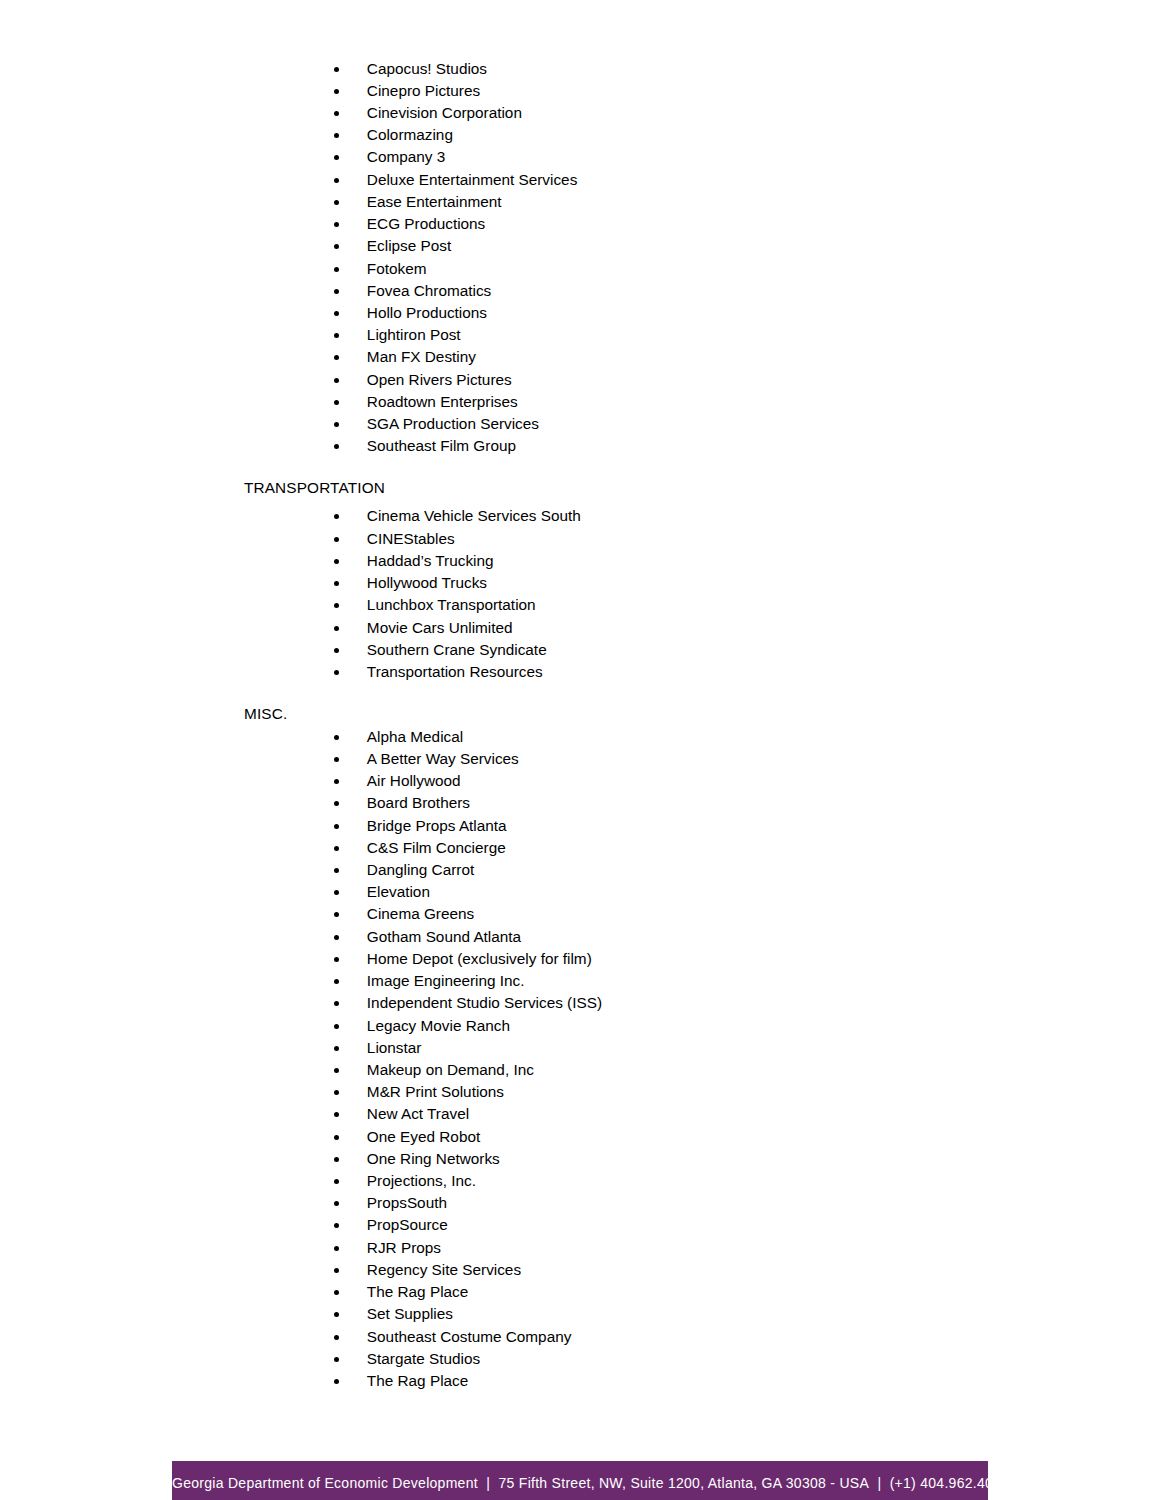Capocus! Studios
Cinepro Pictures
Cinevision Corporation
Colormazing
Company 3
Deluxe Entertainment Services
Ease Entertainment
ECG Productions
Eclipse Post
Fotokem
Fovea Chromatics
Hollo Productions
Lightiron Post
Man FX Destiny
Open Rivers Pictures
Roadtown Enterprises
SGA Production Services
Southeast Film Group
TRANSPORTATION
Cinema Vehicle Services South
CINEStables
Haddad’s Trucking
Hollywood Trucks
Lunchbox Transportation
Movie Cars Unlimited
Southern Crane Syndicate
Transportation Resources
MISC.
Alpha Medical
A Better Way Services
Air Hollywood
Board Brothers
Bridge Props Atlanta
C&S Film Concierge
Dangling Carrot
Elevation
Cinema Greens
Gotham Sound Atlanta
Home Depot (exclusively for film)
Image Engineering Inc.
Independent Studio Services (ISS)
Legacy Movie Ranch
Lionstar
Makeup on Demand, Inc
M&R Print Solutions
New Act Travel
One Eyed Robot
One Ring Networks
Projections, Inc.
PropsSouth
PropSource
RJR Props
Regency Site Services
The Rag Place
Set Supplies
Southeast Costume Company
Stargate Studios
The Rag Place
Georgia Department of Economic Development | 75 Fifth Street, NW, Suite 1200, Atlanta, GA 30308 - USA | (+1) 404.962.4000 | Georgia.org/FMDE